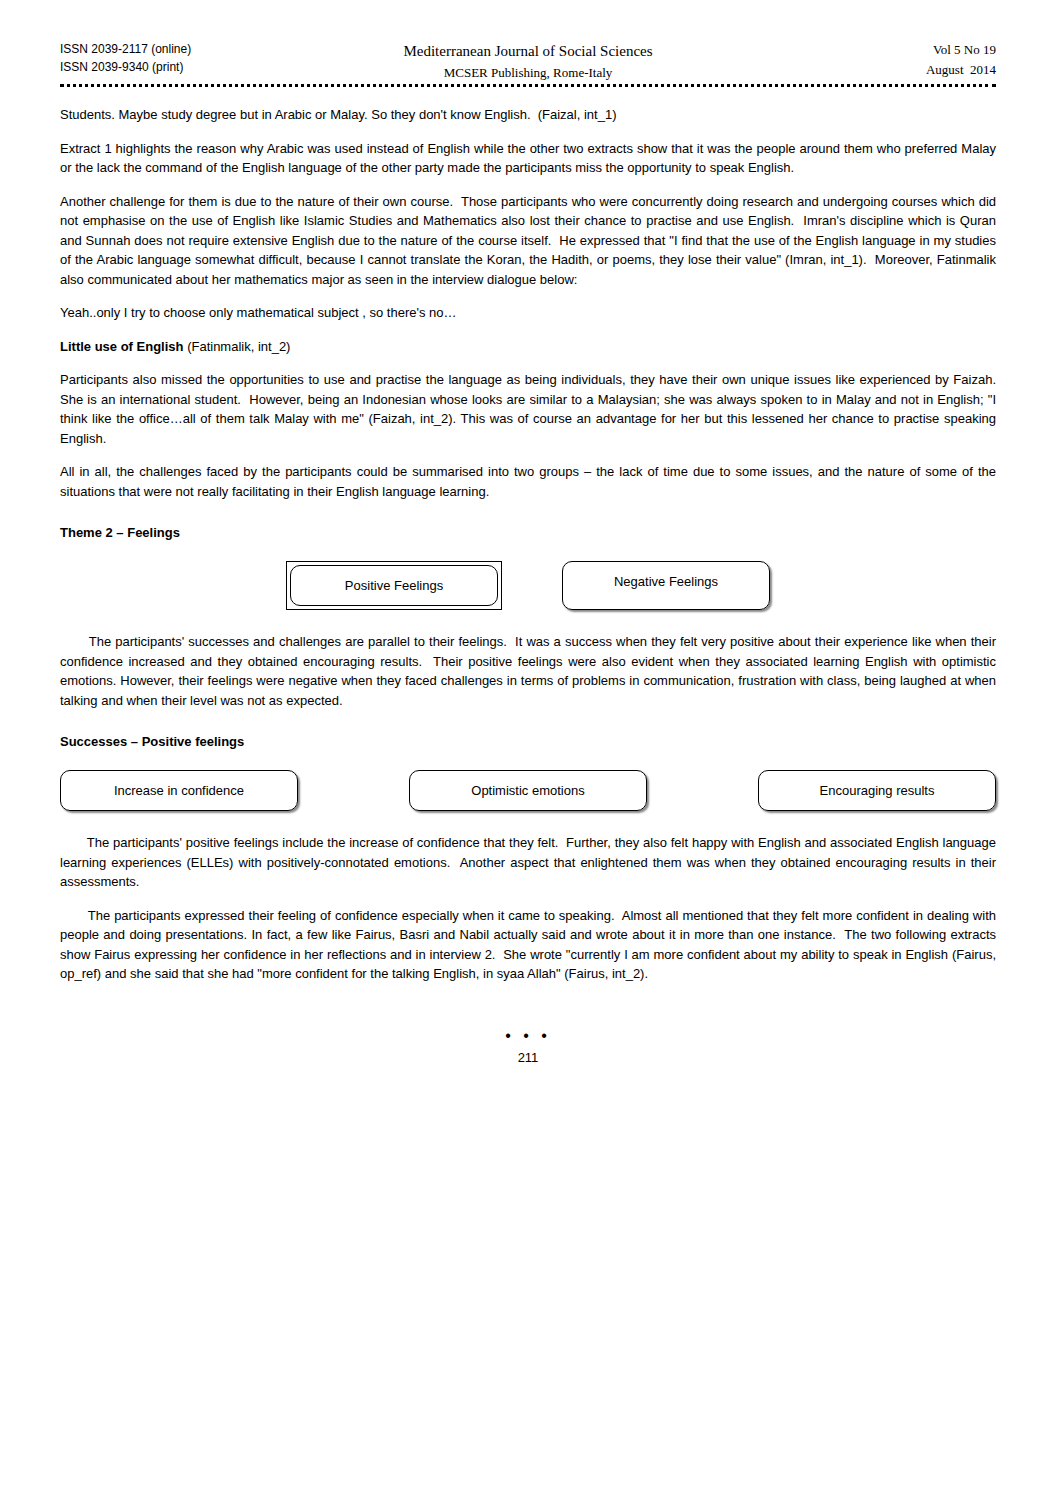| ISSN 2039-2117 (online) ISSN 2039-9340 (print) | Mediterranean Journal of Social Sciences MCSER Publishing, Rome-Italy | Vol 5 No 19 August 2014 |
Students. Maybe study degree but in Arabic or Malay. So they don't know English. (Faizal, int_1)
Extract 1 highlights the reason why Arabic was used instead of English while the other two extracts show that it was the people around them who preferred Malay or the lack the command of the English language of the other party made the participants miss the opportunity to speak English.
Another challenge for them is due to the nature of their own course. Those participants who were concurrently doing research and undergoing courses which did not emphasise on the use of English like Islamic Studies and Mathematics also lost their chance to practise and use English. Imran's discipline which is Quran and Sunnah does not require extensive English due to the nature of the course itself. He expressed that "I find that the use of the English language in my studies of the Arabic language somewhat difficult, because I cannot translate the Koran, the Hadith, or poems, they lose their value" (Imran, int_1). Moreover, Fatinmalik also communicated about her mathematics major as seen in the interview dialogue below:
Yeah..only I try to choose only mathematical subject , so there's no…
Little use of English (Fatinmalik, int_2)
Participants also missed the opportunities to use and practise the language as being individuals, they have their own unique issues like experienced by Faizah. She is an international student. However, being an Indonesian whose looks are similar to a Malaysian; she was always spoken to in Malay and not in English; "I think like the office…all of them talk Malay with me" (Faizah, int_2). This was of course an advantage for her but this lessened her chance to practise speaking English.
All in all, the challenges faced by the participants could be summarised into two groups – the lack of time due to some issues, and the nature of some of the situations that were not really facilitating in their English language learning.
Theme 2 – Feelings
Positive Feelings
Negative Feelings
The participants' successes and challenges are parallel to their feelings. It was a success when they felt very positive about their experience like when their confidence increased and they obtained encouraging results. Their positive feelings were also evident when they associated learning English with optimistic emotions. However, their feelings were negative when they faced challenges in terms of problems in communication, frustration with class, being laughed at when talking and when their level was not as expected.
Successes – Positive feelings
Increase in confidence
Optimistic emotions
Encouraging results
The participants' positive feelings include the increase of confidence that they felt. Further, they also felt happy with English and associated English language learning experiences (ELLEs) with positively-connotated emotions. Another aspect that enlightened them was when they obtained encouraging results in their assessments.
The participants expressed their feeling of confidence especially when it came to speaking. Almost all mentioned that they felt more confident in dealing with people and doing presentations. In fact, a few like Fairus, Basri and Nabil actually said and wrote about it in more than one instance. The two following extracts show Fairus expressing her confidence in her reflections and in interview 2. She wrote "currently I am more confident about my ability to speak in English (Fairus, op_ref) and she said that she had "more confident for the talking English, in syaa Allah" (Fairus, int_2).
• • •
211